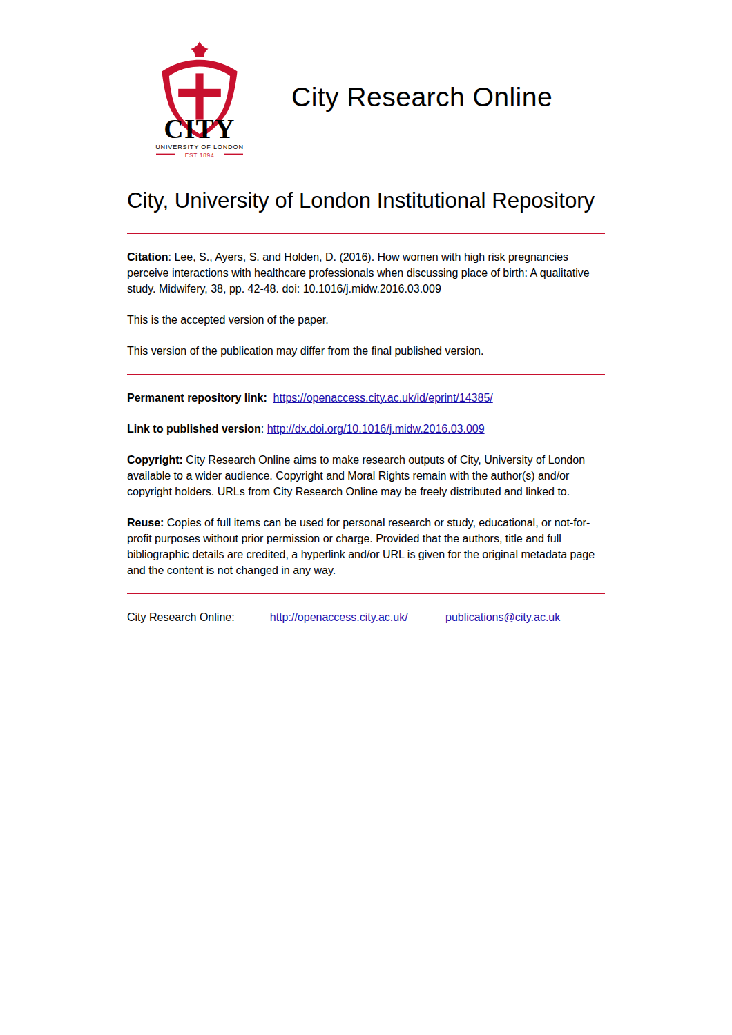City, University of London crest, established 1894 CITY UNIVERSITY OF LONDON EST 1894
City Research Online
City, University of London Institutional Repository
Citation: Lee, S., Ayers, S. and Holden, D. (2016). How women with high risk pregnancies perceive interactions with healthcare professionals when discussing place of birth: A qualitative study. Midwifery, 38, pp. 42-48. doi: 10.1016/j.midw.2016.03.009
This is the accepted version of the paper.
This version of the publication may differ from the final published version.
Permanent repository link: https://openaccess.city.ac.uk/id/eprint/14385/
Link to published version: http://dx.doi.org/10.1016/j.midw.2016.03.009
Copyright: City Research Online aims to make research outputs of City, University of London available to a wider audience. Copyright and Moral Rights remain with the author(s) and/or copyright holders. URLs from City Research Online may be freely distributed and linked to.
Reuse: Copies of full items can be used for personal research or study, educational, or not-for-profit purposes without prior permission or charge. Provided that the authors, title and full bibliographic details are credited, a hyperlink and/or URL is given for the original metadata page and the content is not changed in any way.
City Research Online: http://openaccess.city.ac.uk/ publications@city.ac.uk